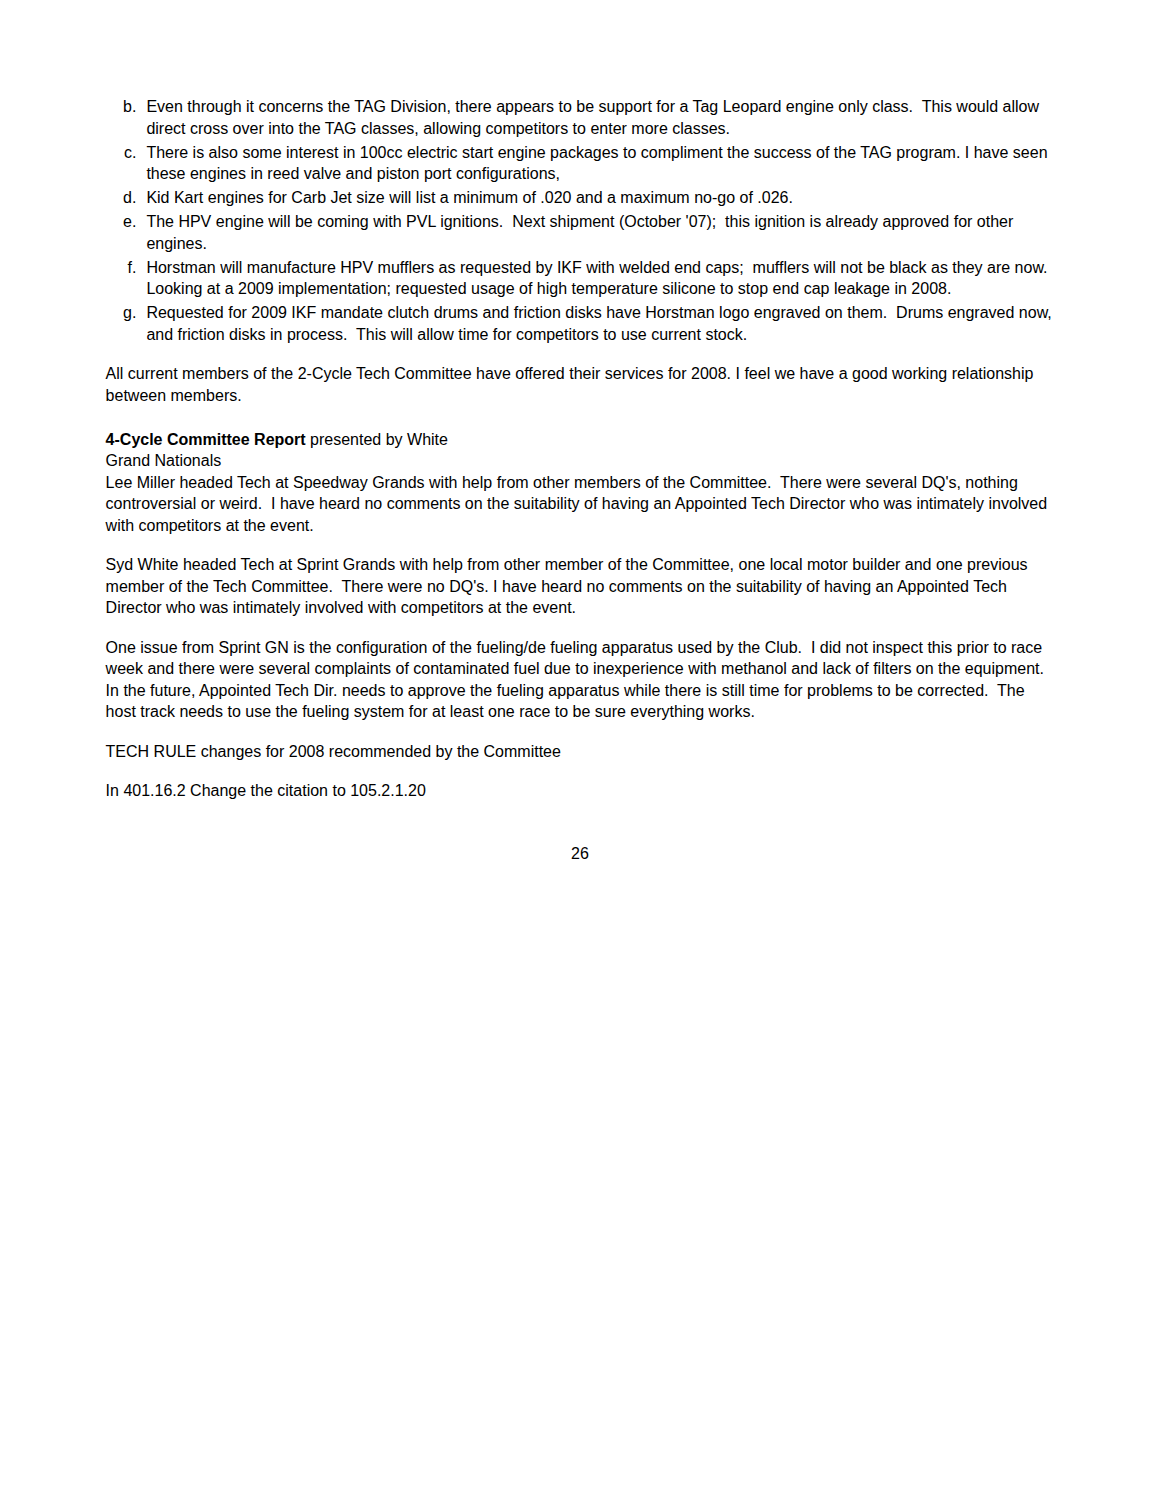Even through it concerns the TAG Division, there appears to be support for a Tag Leopard engine only class. This would allow direct cross over into the TAG classes, allowing competitors to enter more classes.
There is also some interest in 100cc electric start engine packages to compliment the success of the TAG program. I have seen these engines in reed valve and piston port configurations,
Kid Kart engines for Carb Jet size will list a minimum of .020 and a maximum no-go of .026.
The HPV engine will be coming with PVL ignitions. Next shipment (October '07); this ignition is already approved for other engines.
Horstman will manufacture HPV mufflers as requested by IKF with welded end caps; mufflers will not be black as they are now. Looking at a 2009 implementation; requested usage of high temperature silicone to stop end cap leakage in 2008.
Requested for 2009 IKF mandate clutch drums and friction disks have Horstman logo engraved on them. Drums engraved now, and friction disks in process. This will allow time for competitors to use current stock.
All current members of the 2-Cycle Tech Committee have offered their services for 2008. I feel we have a good working relationship between members.
4-Cycle Committee Report presented by White
Grand Nationals
Lee Miller headed Tech at Speedway Grands with help from other members of the Committee. There were several DQ's, nothing controversial or weird. I have heard no comments on the suitability of having an Appointed Tech Director who was intimately involved with competitors at the event.
Syd White headed Tech at Sprint Grands with help from other member of the Committee, one local motor builder and one previous member of the Tech Committee. There were no DQ's. I have heard no comments on the suitability of having an Appointed Tech Director who was intimately involved with competitors at the event.
One issue from Sprint GN is the configuration of the fueling/de fueling apparatus used by the Club. I did not inspect this prior to race week and there were several complaints of contaminated fuel due to inexperience with methanol and lack of filters on the equipment. In the future, Appointed Tech Dir. needs to approve the fueling apparatus while there is still time for problems to be corrected. The host track needs to use the fueling system for at least one race to be sure everything works.
TECH RULE changes for 2008 recommended by the Committee
In 401.16.2 Change the citation to 105.2.1.20
26